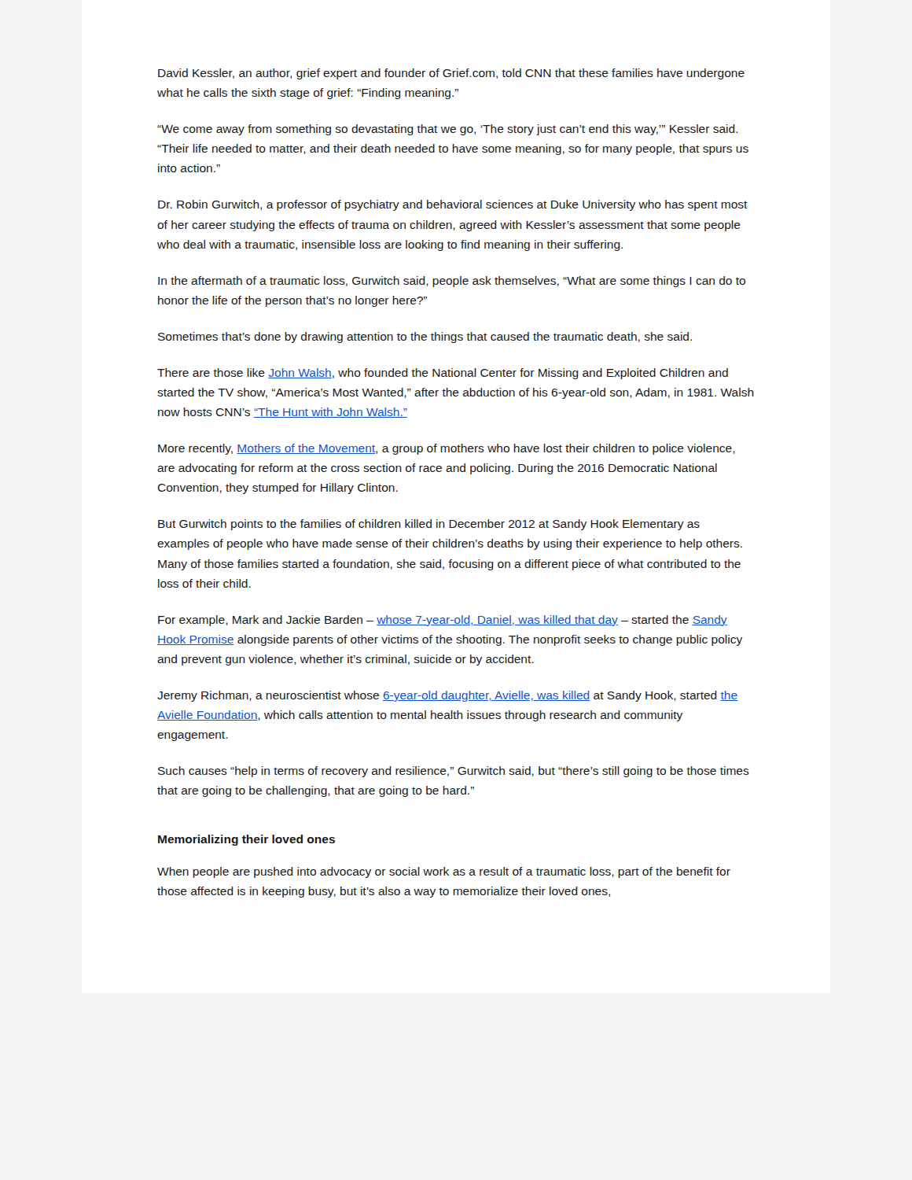David Kessler, an author, grief expert and founder of Grief.com, told CNN that these families have undergone what he calls the sixth stage of grief: “Finding meaning.”
“We come away from something so devastating that we go, ‘The story just can’t end this way,’” Kessler said. “Their life needed to matter, and their death needed to have some meaning, so for many people, that spurs us into action.”
Dr. Robin Gurwitch, a professor of psychiatry and behavioral sciences at Duke University who has spent most of her career studying the effects of trauma on children, agreed with Kessler’s assessment that some people who deal with a traumatic, insensible loss are looking to find meaning in their suffering.
In the aftermath of a traumatic loss, Gurwitch said, people ask themselves, “What are some things I can do to honor the life of the person that’s no longer here?”
Sometimes that’s done by drawing attention to the things that caused the traumatic death, she said.
There are those like John Walsh, who founded the National Center for Missing and Exploited Children and started the TV show, “America’s Most Wanted,” after the abduction of his 6-year-old son, Adam, in 1981. Walsh now hosts CNN’s “The Hunt with John Walsh.”
More recently, Mothers of the Movement, a group of mothers who have lost their children to police violence, are advocating for reform at the cross section of race and policing. During the 2016 Democratic National Convention, they stumped for Hillary Clinton.
But Gurwitch points to the families of children killed in December 2012 at Sandy Hook Elementary as examples of people who have made sense of their children’s deaths by using their experience to help others. Many of those families started a foundation, she said, focusing on a different piece of what contributed to the loss of their child.
For example, Mark and Jackie Barden – whose 7-year-old, Daniel, was killed that day – started the Sandy Hook Promise alongside parents of other victims of the shooting. The nonprofit seeks to change public policy and prevent gun violence, whether it’s criminal, suicide or by accident.
Jeremy Richman, a neuroscientist whose 6-year-old daughter, Avielle, was killed at Sandy Hook, started the Avielle Foundation, which calls attention to mental health issues through research and community engagement.
Such causes “help in terms of recovery and resilience,” Gurwitch said, but “there’s still going to be those times that are going to be challenging, that are going to be hard.”
Memorializing their loved ones
When people are pushed into advocacy or social work as a result of a traumatic loss, part of the benefit for those affected is in keeping busy, but it’s also a way to memorialize their loved ones,